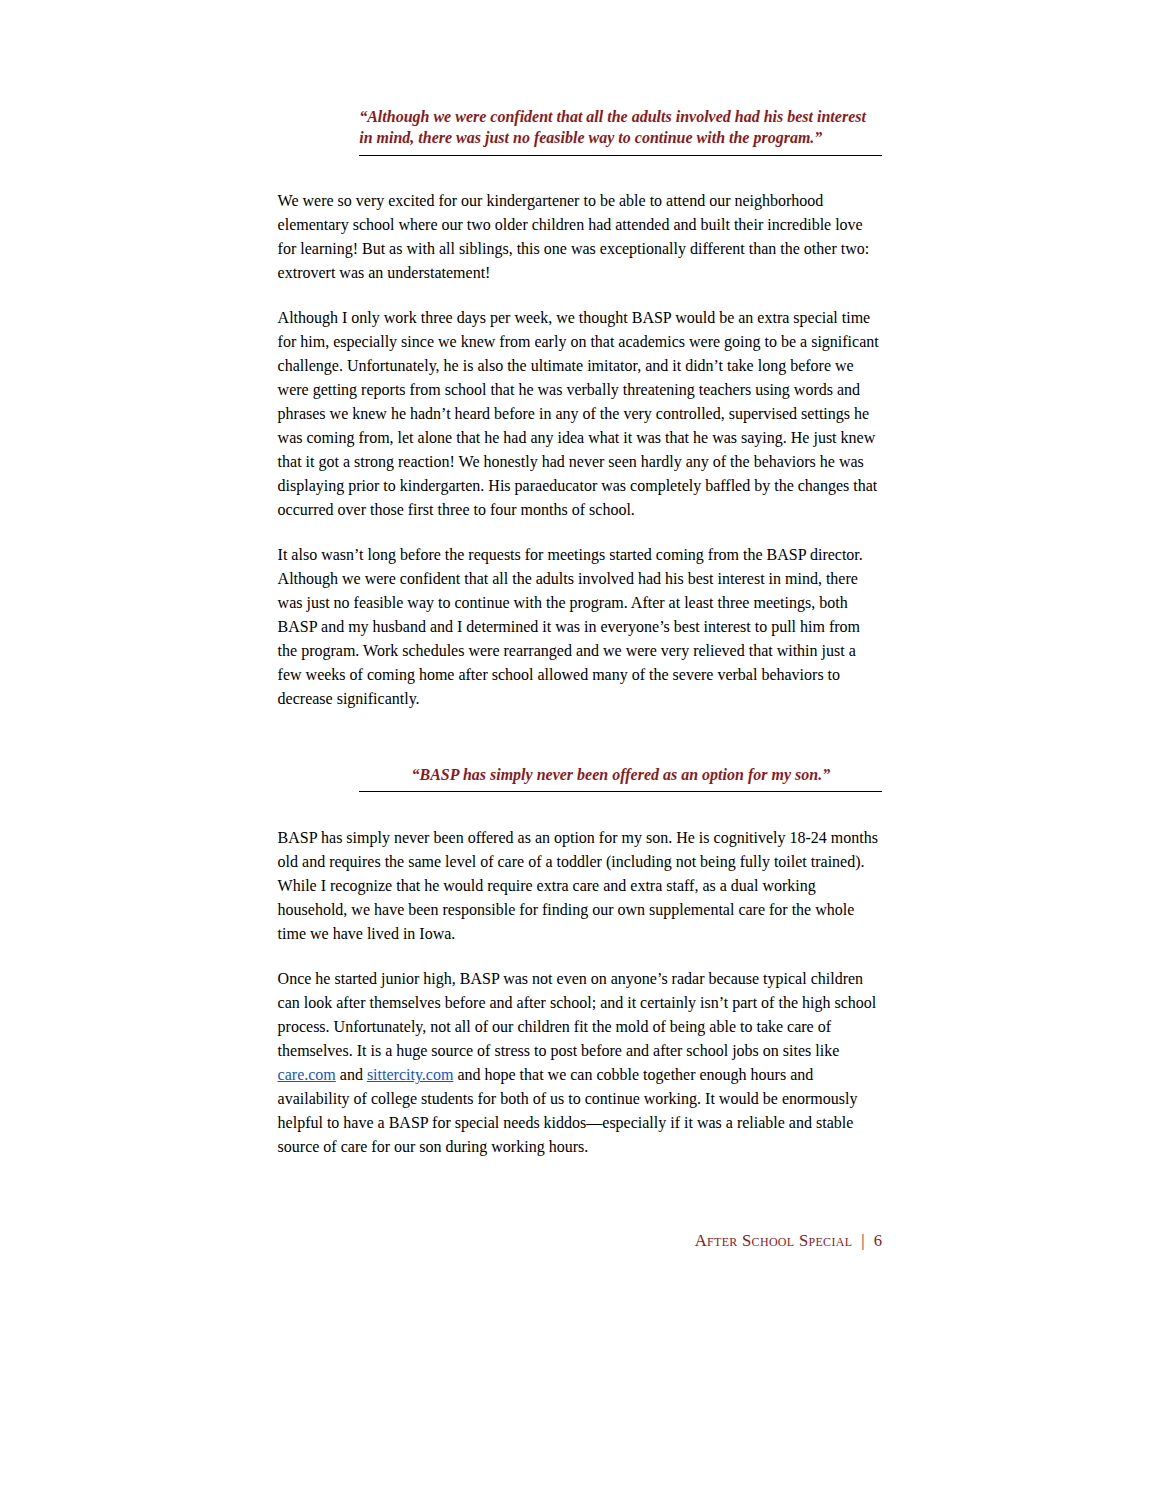“Although we were confident that all the adults involved had his best interest in mind, there was just no feasible way to continue with the program.”
We were so very excited for our kindergartener to be able to attend our neighborhood elementary school where our two older children had attended and built their incredible love for learning! But as with all siblings, this one was exceptionally different than the other two: extrovert was an understatement!
Although I only work three days per week, we thought BASP would be an extra special time for him, especially since we knew from early on that academics were going to be a significant challenge. Unfortunately, he is also the ultimate imitator, and it didn’t take long before we were getting reports from school that he was verbally threatening teachers using words and phrases we knew he hadn’t heard before in any of the very controlled, supervised settings he was coming from, let alone that he had any idea what it was that he was saying. He just knew that it got a strong reaction! We honestly had never seen hardly any of the behaviors he was displaying prior to kindergarten. His paraeducator was completely baffled by the changes that occurred over those first three to four months of school.
It also wasn’t long before the requests for meetings started coming from the BASP director. Although we were confident that all the adults involved had his best interest in mind, there was just no feasible way to continue with the program. After at least three meetings, both BASP and my husband and I determined it was in everyone’s best interest to pull him from the program. Work schedules were rearranged and we were very relieved that within just a few weeks of coming home after school allowed many of the severe verbal behaviors to decrease significantly.
“BASP has simply never been offered as an option for my son.”
BASP has simply never been offered as an option for my son. He is cognitively 18-24 months old and requires the same level of care of a toddler (including not being fully toilet trained). While I recognize that he would require extra care and extra staff, as a dual working household, we have been responsible for finding our own supplemental care for the whole time we have lived in Iowa.
Once he started junior high, BASP was not even on anyone’s radar because typical children can look after themselves before and after school; and it certainly isn’t part of the high school process. Unfortunately, not all of our children fit the mold of being able to take care of themselves. It is a huge source of stress to post before and after school jobs on sites like care.com and sittercity.com and hope that we can cobble together enough hours and availability of college students for both of us to continue working. It would be enormously helpful to have a BASP for special needs kiddos—especially if it was a reliable and stable source of care for our son during working hours.
After School Special | 6